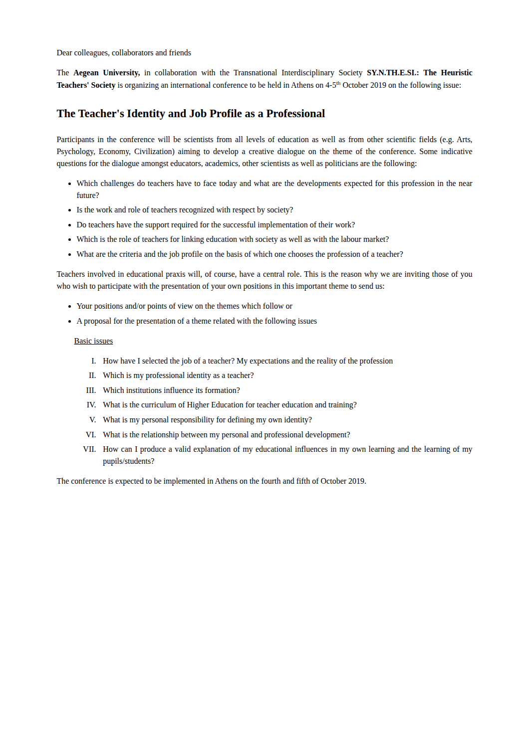Dear colleagues, collaborators and friends
The Aegean University, in collaboration with the Transnational Interdisciplinary Society SY.N.TH.E.SI.: The Heuristic Teachers' Society is organizing an international conference to be held in Athens on 4-5th October 2019 on the following issue:
The Teacher's Identity and Job Profile as a Professional
Participants in the conference will be scientists from all levels of education as well as from other scientific fields (e.g. Arts, Psychology, Economy, Civilization) aiming to develop a creative dialogue on the theme of the conference. Some indicative questions for the dialogue amongst educators, academics, other scientists as well as politicians are the following:
Which challenges do teachers have to face today and what are the developments expected for this profession in the near future?
Is the work and role of teachers recognized with respect by society?
Do teachers have the support required for the successful implementation of their work?
Which is the role of teachers for linking education with society as well as with the labour market?
What are the criteria and the job profile on the basis of which one chooses the profession of a teacher?
Teachers involved in educational praxis will, of course, have a central role. This is the reason why we are inviting those of you who wish to participate with the presentation of your own positions in this important theme to send us:
Your positions and/or points of view on the themes which follow or
A proposal for the presentation of a theme related with the following issues
Basic issues
How have I selected the job of a teacher? My expectations and the reality of the profession
Which is my professional identity as a teacher?
Which institutions influence its formation?
What is the curriculum of Higher Education for teacher education and training?
What is my personal responsibility for defining my own identity?
What is the relationship between my personal and professional development?
How can I produce a valid explanation of my educational influences in my own learning and the learning of my pupils/students?
The conference is expected to be implemented in Athens on the fourth and fifth of October 2019.